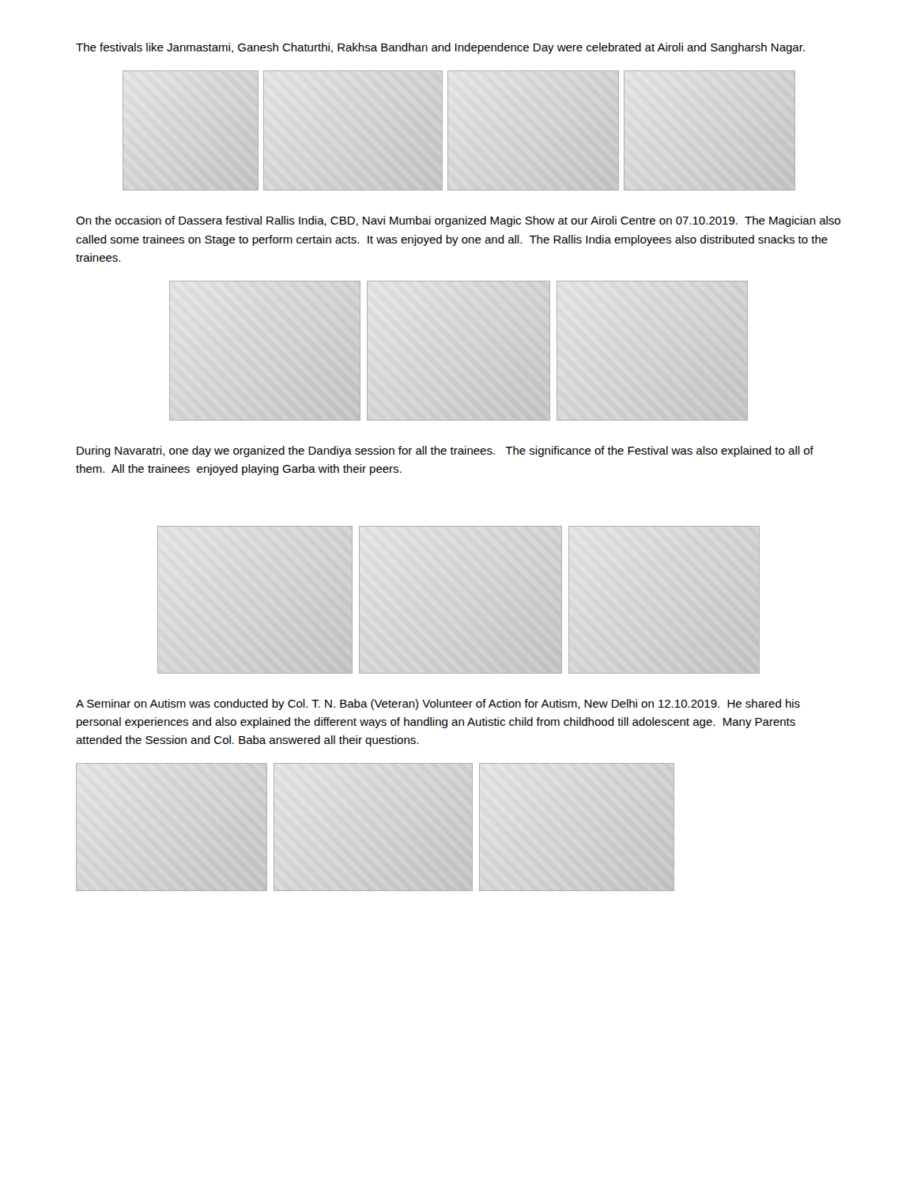The festivals like Janmastami, Ganesh Chaturthi, Rakhsa Bandhan and Independence Day were celebrated at Airoli and Sangharsh Nagar.
On the occasion of Dassera festival Rallis India, CBD, Navi Mumbai organized Magic Show at our Airoli Centre on 07.10.2019. The Magician also called some trainees on Stage to perform certain acts. It was enjoyed by one and all. The Rallis India employees also distributed snacks to the trainees.
During Navaratri, one day we organized the Dandiya session for all the trainees. The significance of the Festival was also explained to all of them. All the trainees enjoyed playing Garba with their peers.
A Seminar on Autism was conducted by Col. T. N. Baba (Veteran) Volunteer of Action for Autism, New Delhi on 12.10.2019. He shared his personal experiences and also explained the different ways of handling an Autistic child from childhood till adolescent age. Many Parents attended the Session and Col. Baba answered all their questions.